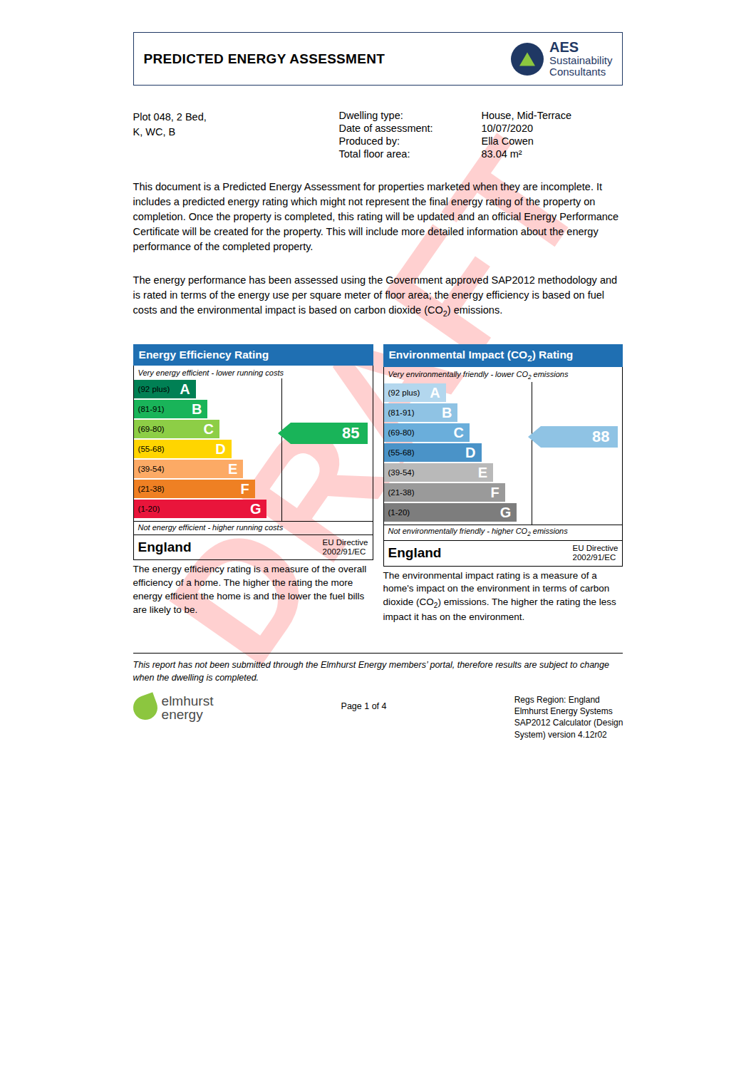DRAFT
PREDICTED ENERGY ASSESSMENT
AES
Sustainability
Consultants
Plot 048, 2 Bed,
K, WC, B
| Dwelling type: | House, Mid-Terrace |
| Date of assessment: | 10/07/2020 |
| Produced by: | Ella Cowen |
| Total floor area: | 83.04 m² |
This document is a Predicted Energy Assessment for properties marketed when they are incomplete. It includes a predicted energy rating which might not represent the final energy rating of the property on completion. Once the property is completed, this rating will be updated and an official Energy Performance Certificate will be created for the property. This will include more detailed information about the energy performance of the completed property.
The energy performance has been assessed using the Government approved SAP2012 methodology and is rated in terms of the energy use per square meter of floor area; the energy efficiency is based on fuel costs and the environmental impact is based on carbon dioxide (CO2) emissions.
Energy Efficiency Rating
Very energy efficient - lower running costs
(92 plus) A
(81-91) B
(69-80) C
(55-68) D
(39-54) E
(21-38) F
(1-20) G
85
Not energy efficient - higher running costs
England
EU Directive
2002/91/EC
The energy efficiency rating is a measure of the overall efficiency of a home. The higher the rating the more energy efficient the home is and the lower the fuel bills are likely to be.
Environmental Impact (CO2) Rating
Very environmentally friendly - lower CO2 emissions
(92 plus) A
(81-91) B
(69-80) C
(55-68) D
(39-54) E
(21-38) F
(1-20) G
88
Not environmentally friendly - higher CO2 emissions
England
EU Directive
2002/91/EC
The environmental impact rating is a measure of a home's impact on the environment in terms of carbon dioxide (CO2) emissions. The higher the rating the less impact it has on the environment.
This report has not been submitted through the Elmhurst Energy members’ portal, therefore results are subject to change when the dwelling is completed.
elmhurst
energy
Page 1 of 4
Regs Region: England
Elmhurst Energy Systems
SAP2012 Calculator (Design
System) version 4.12r02